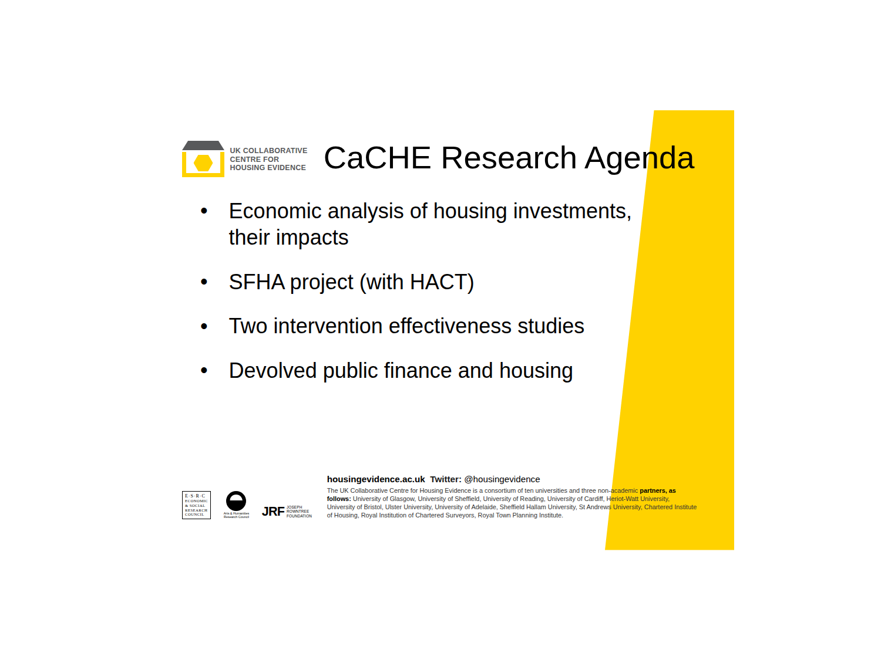UK Collaborative Centre for Housing Evidence
CaCHE Research Agenda
Economic analysis of housing investments, their impacts
SFHA project (with HACT)
Two intervention effectiveness studies
Devolved public finance and housing
E·S·R·C ECONOMIC
& SOCIAL
RESEARCH
COUNCIL
Arts & Humanities
Research Council
JRF Joseph
Rowntree
Foundation
housingevidence.ac.uk Twitter: @housingevidence
The UK Collaborative Centre for Housing Evidence is a consortium of ten universities and three non-academic partners, as follows: University of Glasgow, University of Sheffield, University of Reading, University of Cardiff, Heriot-Watt University, University of Bristol, Ulster University, University of Adelaide, Sheffield Hallam University, St Andrews University, Chartered Institute of Housing, Royal Institution of Chartered Surveyors, Royal Town Planning Institute.